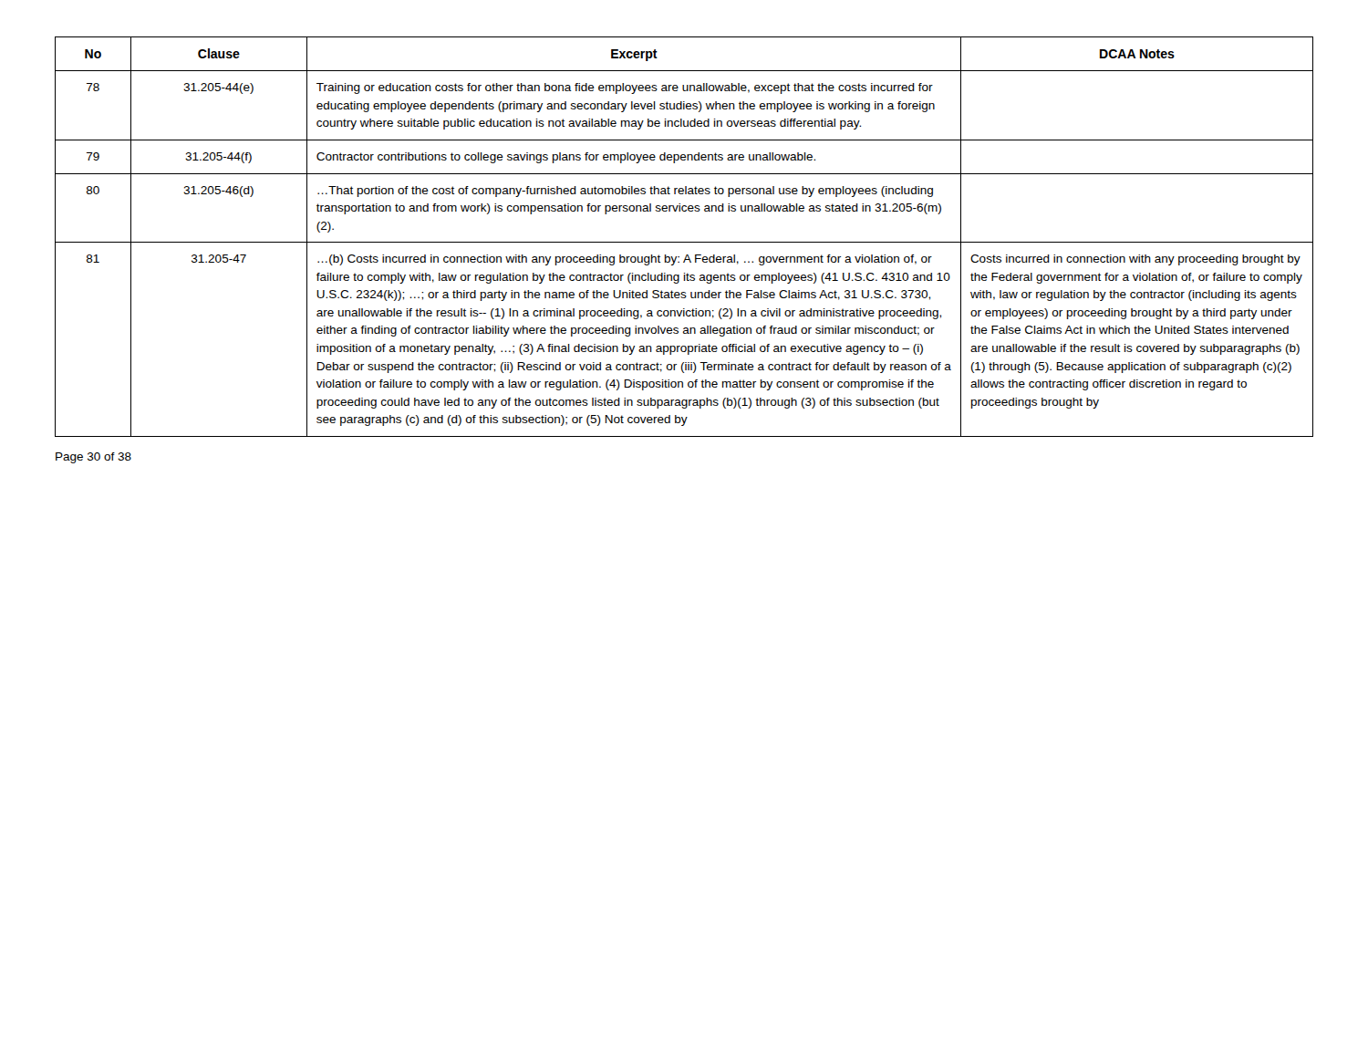| No | Clause | Excerpt | DCAA Notes |
| --- | --- | --- | --- |
| 78 | 31.205-44(e) | Training or education costs for other than bona fide employees are unallowable, except that the costs incurred for educating employee dependents (primary and secondary level studies) when the employee is working in a foreign country where suitable public education is not available may be included in overseas differential pay. | |
| 79 | 31.205-44(f) | Contractor contributions to college savings plans for employee dependents are unallowable. | |
| 80 | 31.205-46(d) | …That portion of the cost of company-furnished automobiles that relates to personal use by employees (including transportation to and from work) is compensation for personal services and is unallowable as stated in 31.205-6(m)(2). | |
| 81 | 31.205-47 | …(b) Costs incurred in connection with any proceeding brought by: A Federal, … government for a violation of, or failure to comply with, law or regulation by the contractor (including its agents or employees) (41 U.S.C. 4310 and 10 U.S.C. 2324(k)); …; or a third party in the name of the United States under the False Claims Act, 31 U.S.C. 3730, are unallowable if the result is-- (1) In a criminal proceeding, a conviction; (2) In a civil or administrative proceeding, either a finding of contractor liability where the proceeding involves an allegation of fraud or similar misconduct; or imposition of a monetary penalty, …; (3) A final decision by an appropriate official of an executive agency to – (i) Debar or suspend the contractor; (ii) Rescind or void a contract; or (iii) Terminate a contract for default by reason of a violation or failure to comply with a law or regulation. (4) Disposition of the matter by consent or compromise if the proceeding could have led to any of the outcomes listed in subparagraphs (b)(1) through (3) of this subsection (but see paragraphs (c) and (d) of this subsection); or (5) Not covered by | Costs incurred in connection with any proceeding brought by the Federal government for a violation of, or failure to comply with, law or regulation by the contractor (including its agents or employees) or proceeding brought by a third party under the False Claims Act in which the United States intervened are unallowable if the result is covered by subparagraphs (b)(1) through (5). Because application of subparagraph (c)(2) allows the contracting officer discretion in regard to proceedings brought by |
Page 30 of 38